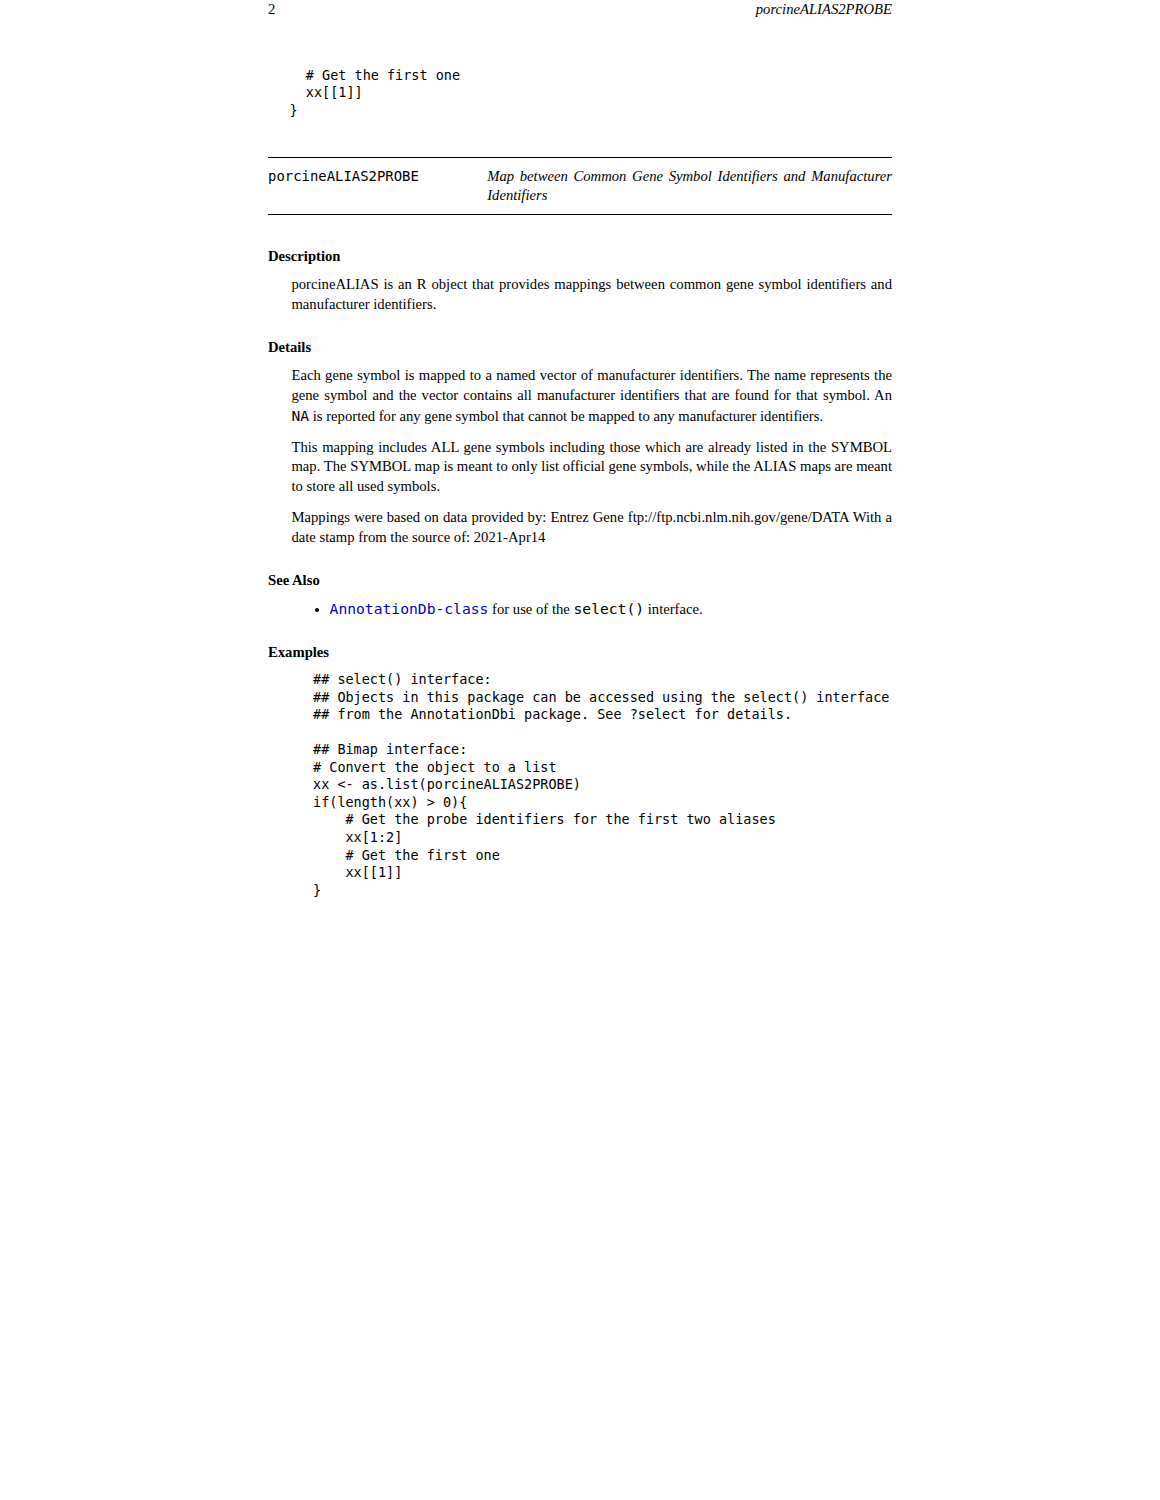2 porcineALIAS2PROBE
  # Get the first one
  xx[[1]]
}
porcineALIAS2PROBE
Map between Common Gene Symbol Identifiers and Manufacturer Identifiers
Description
porcineALIAS is an R object that provides mappings between common gene symbol identifiers and manufacturer identifiers.
Details
Each gene symbol is mapped to a named vector of manufacturer identifiers. The name represents the gene symbol and the vector contains all manufacturer identifiers that are found for that symbol. An NA is reported for any gene symbol that cannot be mapped to any manufacturer identifiers.
This mapping includes ALL gene symbols including those which are already listed in the SYMBOL map. The SYMBOL map is meant to only list official gene symbols, while the ALIAS maps are meant to store all used symbols.
Mappings were based on data provided by: Entrez Gene ftp://ftp.ncbi.nlm.nih.gov/gene/DATA With a date stamp from the source of: 2021-Apr14
See Also
AnnotationDb-class for use of the select() interface.
Examples
## select() interface:
## Objects in this package can be accessed using the select() interface
## from the AnnotationDbi package. See ?select for details.

## Bimap interface:
# Convert the object to a list
xx <- as.list(porcineALIAS2PROBE)
if(length(xx) > 0){
    # Get the probe identifiers for the first two aliases
    xx[1:2]
    # Get the first one
    xx[[1]]
}